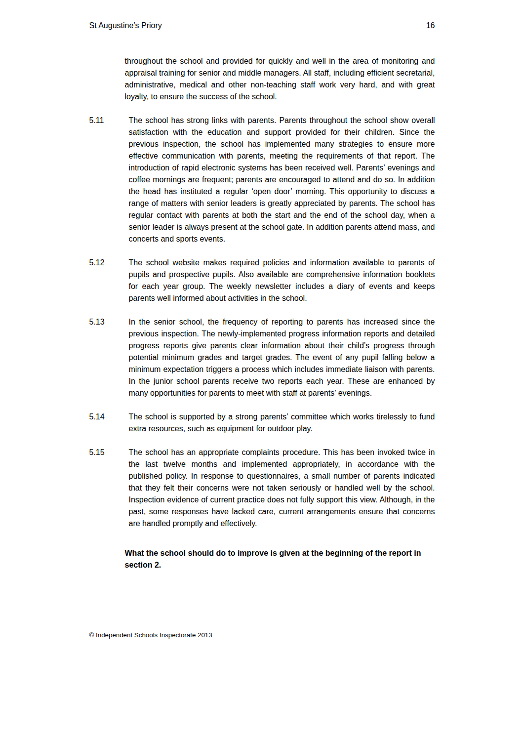St Augustine’s Priory 16
throughout the school and provided for quickly and well in the area of monitoring and appraisal training for senior and middle managers. All staff, including efficient secretarial, administrative, medical and other non-teaching staff work very hard, and with great loyalty, to ensure the success of the school.
5.11
The school has strong links with parents. Parents throughout the school show overall satisfaction with the education and support provided for their children. Since the previous inspection, the school has implemented many strategies to ensure more effective communication with parents, meeting the requirements of that report. The introduction of rapid electronic systems has been received well. Parents’ evenings and coffee mornings are frequent; parents are encouraged to attend and do so. In addition the head has instituted a regular ‘open door’ morning. This opportunity to discuss a range of matters with senior leaders is greatly appreciated by parents. The school has regular contact with parents at both the start and the end of the school day, when a senior leader is always present at the school gate. In addition parents attend mass, and concerts and sports events.
5.12
The school website makes required policies and information available to parents of pupils and prospective pupils. Also available are comprehensive information booklets for each year group. The weekly newsletter includes a diary of events and keeps parents well informed about activities in the school.
5.13
In the senior school, the frequency of reporting to parents has increased since the previous inspection. The newly-implemented progress information reports and detailed progress reports give parents clear information about their child’s progress through potential minimum grades and target grades. The event of any pupil falling below a minimum expectation triggers a process which includes immediate liaison with parents. In the junior school parents receive two reports each year. These are enhanced by many opportunities for parents to meet with staff at parents’ evenings.
5.14
The school is supported by a strong parents’ committee which works tirelessly to fund extra resources, such as equipment for outdoor play.
5.15
The school has an appropriate complaints procedure. This has been invoked twice in the last twelve months and implemented appropriately, in accordance with the published policy. In response to questionnaires, a small number of parents indicated that they felt their concerns were not taken seriously or handled well by the school. Inspection evidence of current practice does not fully support this view. Although, in the past, some responses have lacked care, current arrangements ensure that concerns are handled promptly and effectively.
What the school should do to improve is given at the beginning of the report in section 2.
© Independent Schools Inspectorate 2013